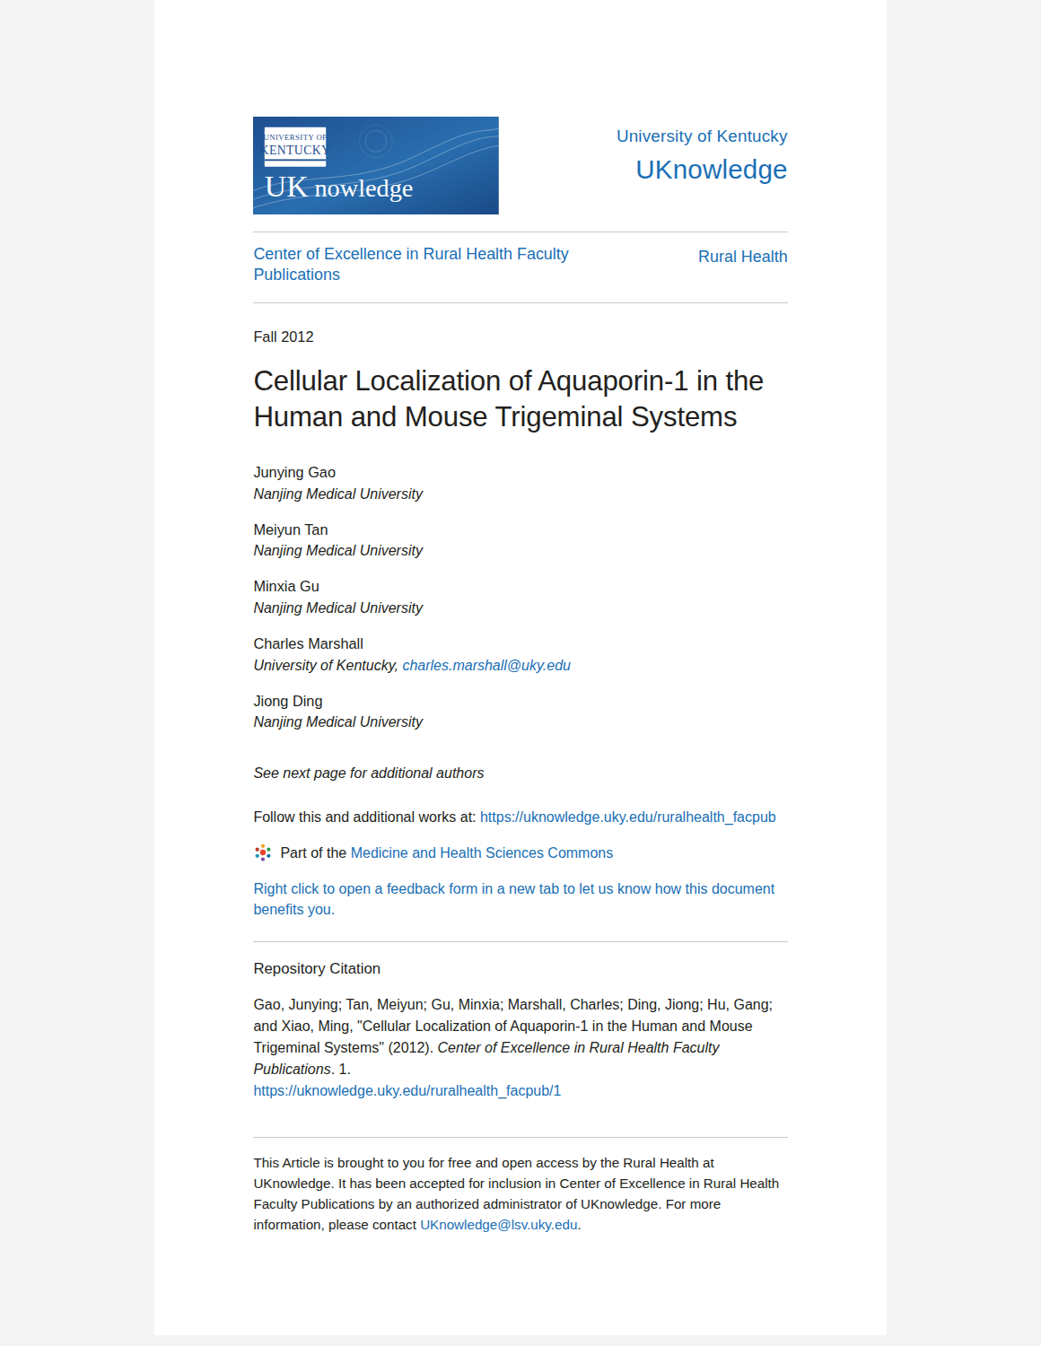UKnowledge — University of Kentucky UNIVERSITY OF KENTUCKY UK nowledge
University of Kentucky
UKnowledge
Center of Excellence in Rural Health Faculty Publications
Rural Health
Fall 2012
Cellular Localization of Aquaporin-1 in the Human and Mouse Trigeminal Systems
Junying Gao
Nanjing Medical University
Meiyun Tan
Nanjing Medical University
Minxia Gu
Nanjing Medical University
Charles Marshall
University of Kentucky, charles.marshall@uky.edu
Jiong Ding
Nanjing Medical University
See next page for additional authors
Follow this and additional works at: https://uknowledge.uky.edu/ruralhealth_facpub
Part of the Medicine and Health Sciences Commons
Right click to open a feedback form in a new tab to let us know how this document benefits you.
Repository Citation
Gao, Junying; Tan, Meiyun; Gu, Minxia; Marshall, Charles; Ding, Jiong; Hu, Gang; and Xiao, Ming, "Cellular Localization of Aquaporin-1 in the Human and Mouse Trigeminal Systems" (2012). Center of Excellence in Rural Health Faculty Publications. 1.
https://uknowledge.uky.edu/ruralhealth_facpub/1
This Article is brought to you for free and open access by the Rural Health at UKnowledge. It has been accepted for inclusion in Center of Excellence in Rural Health Faculty Publications by an authorized administrator of UKnowledge. For more information, please contact UKnowledge@lsv.uky.edu.